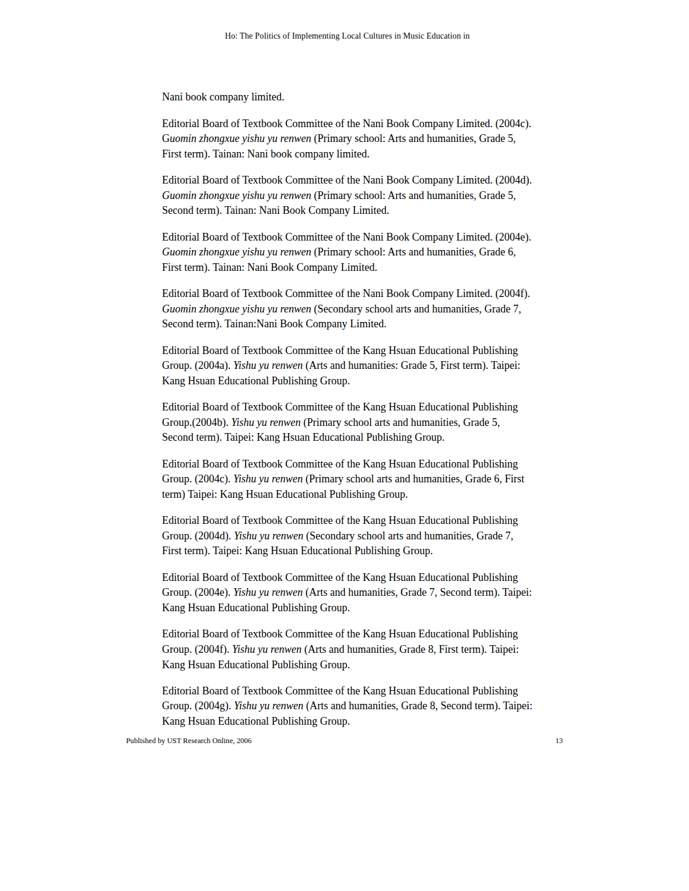Ho: The Politics of Implementing Local Cultures in Music Education in
Nani book company limited.
Editorial Board of Textbook Committee of the Nani Book Company Limited. (2004c). Guomin zhongxue yishu yu renwen (Primary school: Arts and humanities, Grade 5, First term). Tainan: Nani book company limited.
Editorial Board of Textbook Committee of the Nani Book Company Limited. (2004d). Guomin zhongxue yishu yu renwen (Primary school: Arts and humanities, Grade 5, Second term). Tainan: Nani Book Company Limited.
Editorial Board of Textbook Committee of the Nani Book Company Limited. (2004e). Guomin zhongxue yishu yu renwen (Primary school: Arts and humanities, Grade 6, First term). Tainan: Nani Book Company Limited.
Editorial Board of Textbook Committee of the Nani Book Company Limited. (2004f). Guomin zhongxue yishu yu renwen (Secondary school arts and humanities, Grade 7, Second term). Tainan:Nani Book Company Limited.
Editorial Board of Textbook Committee of the Kang Hsuan Educational Publishing Group. (2004a). Yishu yu renwen (Arts and humanities: Grade 5, First term). Taipei: Kang Hsuan Educational Publishing Group.
Editorial Board of Textbook Committee of the Kang Hsuan Educational Publishing Group.(2004b). Yishu yu renwen (Primary school arts and humanities, Grade 5, Second term). Taipei: Kang Hsuan Educational Publishing Group.
Editorial Board of Textbook Committee of the Kang Hsuan Educational Publishing Group. (2004c). Yishu yu renwen (Primary school arts and humanities, Grade 6, First term) Taipei: Kang Hsuan Educational Publishing Group.
Editorial Board of Textbook Committee of the Kang Hsuan Educational Publishing Group. (2004d). Yishu yu renwen (Secondary school arts and humanities, Grade 7, First term). Taipei: Kang Hsuan Educational Publishing Group.
Editorial Board of Textbook Committee of the Kang Hsuan Educational Publishing Group. (2004e). Yishu yu renwen (Arts and humanities, Grade 7, Second term). Taipei: Kang Hsuan Educational Publishing Group.
Editorial Board of Textbook Committee of the Kang Hsuan Educational Publishing Group. (2004f). Yishu yu renwen (Arts and humanities, Grade 8, First term). Taipei: Kang Hsuan Educational Publishing Group.
Editorial Board of Textbook Committee of the Kang Hsuan Educational Publishing Group. (2004g). Yishu yu renwen (Arts and humanities, Grade 8, Second term). Taipei: Kang Hsuan Educational Publishing Group.
Published by UST Research Online, 2006 13